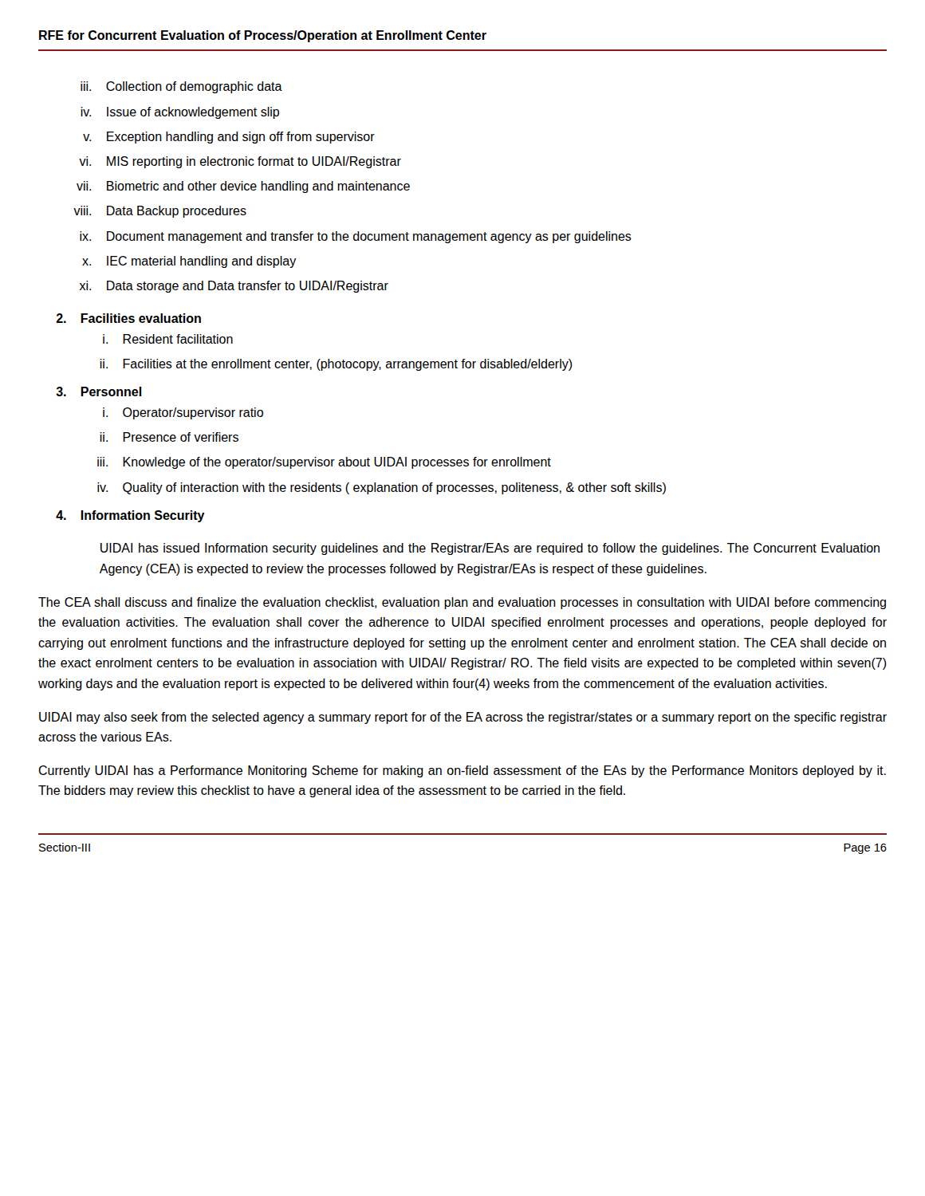RFE for Concurrent Evaluation of Process/Operation at Enrollment Center
Collection of demographic data
Issue of acknowledgement slip
Exception handling and sign off from supervisor
MIS reporting in electronic format to UIDAI/Registrar
Biometric and other device handling and maintenance
Data Backup procedures
Document management and transfer to the document management agency as per guidelines
IEC material handling and display
Data storage and Data transfer to UIDAI/Registrar
Facilities evaluation
Resident facilitation
Facilities at the enrollment center, (photocopy, arrangement for disabled/elderly)
Personnel
Operator/supervisor ratio
Presence of verifiers
Knowledge of the operator/supervisor about UIDAI processes for enrollment
Quality of interaction with the residents ( explanation of processes, politeness, & other soft skills)
Information Security
UIDAI has issued Information security guidelines and the Registrar/EAs are required to follow the guidelines. The Concurrent Evaluation Agency (CEA) is expected to review the processes followed by Registrar/EAs is respect of these guidelines.
The CEA shall discuss and finalize the evaluation checklist, evaluation plan and evaluation processes in consultation with UIDAI before commencing the evaluation activities. The evaluation shall cover the adherence to UIDAI specified enrolment processes and operations, people deployed for carrying out enrolment functions and the infrastructure deployed for setting up the enrolment center and enrolment station. The CEA shall decide on the exact enrolment centers to be evaluation in association with UIDAI/ Registrar/ RO. The field visits are expected to be completed within seven(7) working days and the evaluation report is expected to be delivered within four(4) weeks from the commencement of the evaluation activities.
UIDAI may also seek from the selected agency a summary report for of the EA across the registrar/states or a summary report on the specific registrar across the various EAs.
Currently UIDAI has a Performance Monitoring Scheme for making an on-field assessment of the EAs by the Performance Monitors deployed by it. The bidders may review this checklist to have a general idea of the assessment to be carried in the field.
Section-III Page 16